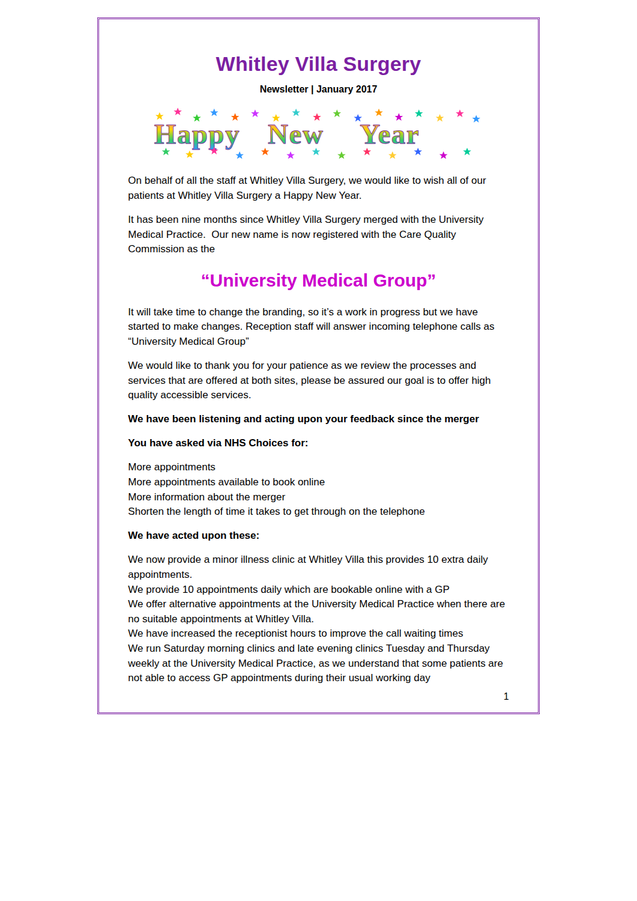Whitley Villa Surgery
Newsletter | January 2017
Happy New Year
On behalf of all the staff at Whitley Villa Surgery, we would like to wish all of our patients at Whitley Villa Surgery a Happy New Year.
It has been nine months since Whitley Villa Surgery merged with the University Medical Practice. Our new name is now registered with the Care Quality Commission as the
“University Medical Group”
It will take time to change the branding, so it’s a work in progress but we have started to make changes. Reception staff will answer incoming telephone calls as “University Medical Group”
We would like to thank you for your patience as we review the processes and services that are offered at both sites, please be assured our goal is to offer high quality accessible services.
We have been listening and acting upon your feedback since the merger
You have asked via NHS Choices for:
More appointments
More appointments available to book online
More information about the merger
Shorten the length of time it takes to get through on the telephone
We have acted upon these:
We now provide a minor illness clinic at Whitley Villa this provides 10 extra daily appointments.
We provide 10 appointments daily which are bookable online with a GP
We offer alternative appointments at the University Medical Practice when there are no suitable appointments at Whitley Villa.
We have increased the receptionist hours to improve the call waiting times
We run Saturday morning clinics and late evening clinics Tuesday and Thursday weekly at the University Medical Practice, as we understand that some patients are not able to access GP appointments during their usual working day
1